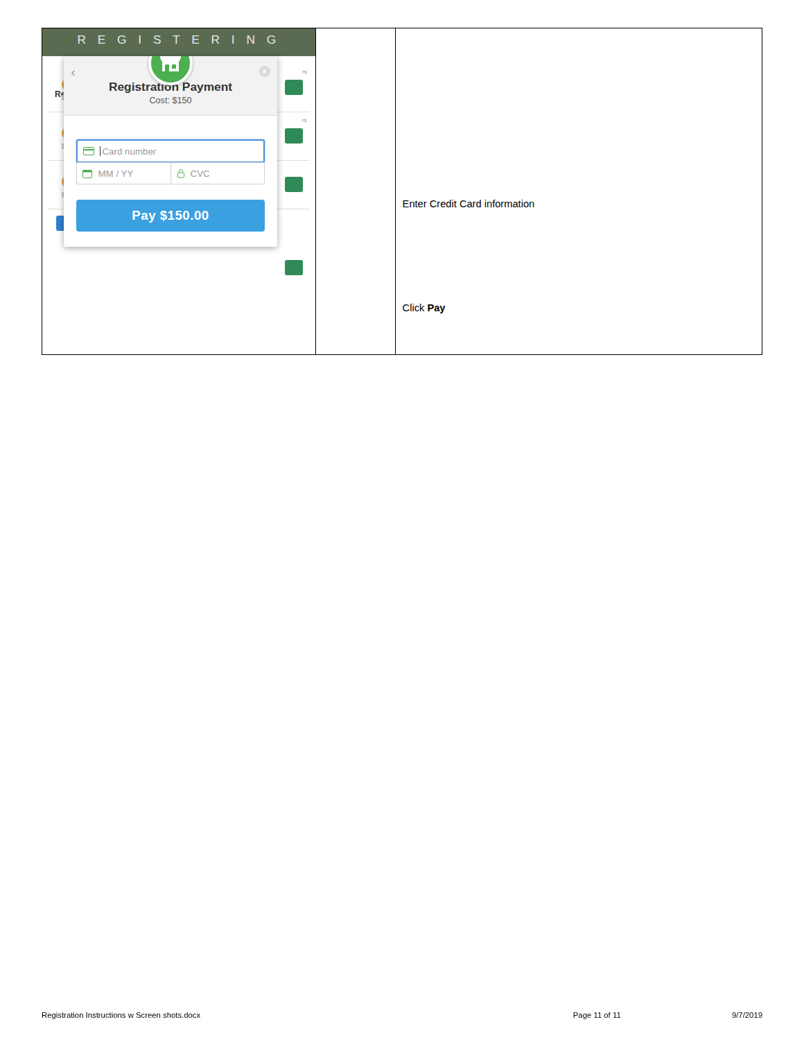| R E G I S T E R I N G Re rs rs ‹ × Registration Payment Cost: $150 Card number MM / YY CVC Pay $150.00 | | Enter Credit Card information Click Pay |
| Registration Instructions w Screen shots.docx | Page 11 of 11 | 9/7/2019 |